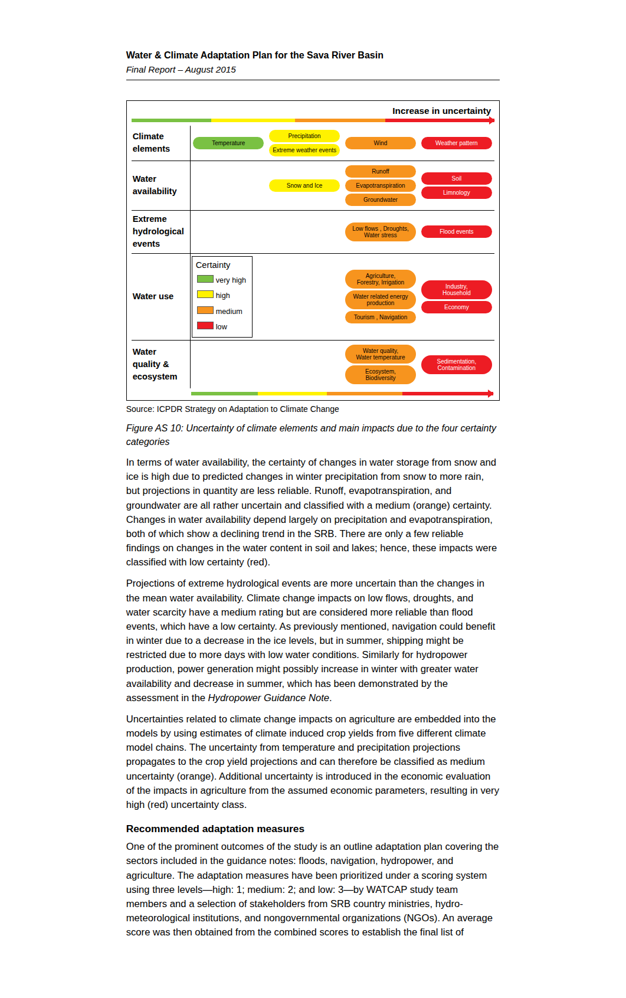Water & Climate Adaptation Plan for the Sava River Basin
Final Report – August 2015
Increase in uncertainty
| Climate elements | Temperature | Precipitation Extreme weather events | Wind | Weather pattern |
| Water availability | | Snow and Ice | Runoff Evapotranspiration Groundwater | Soil Limnology |
| Extreme hydrological events | | | Low flows , Droughts, Water stress | Flood events |
| Water use | Certainty / / very high / / / high / / / medium / / / low / | Agriculture, Forestry, Irrigation Water related energy production Tourism , Navigation | Industry, Household Economy |
| Water quality & ecosystem | | | Water quality, Water temperature Ecosystem, Biodiversity | Sedimentation, Contamination |
Source: ICPDR Strategy on Adaptation to Climate Change
Figure AS 10: Uncertainty of climate elements and main impacts due to the four certainty categories
In terms of water availability, the certainty of changes in water storage from snow and ice is high due to predicted changes in winter precipitation from snow to more rain, but projections in quantity are less reliable. Runoff, evapotranspiration, and groundwater are all rather uncertain and classified with a medium (orange) certainty. Changes in water availability depend largely on precipitation and evapotranspiration, both of which show a declining trend in the SRB. There are only a few reliable findings on changes in the water content in soil and lakes; hence, these impacts were classified with low certainty (red).
Projections of extreme hydrological events are more uncertain than the changes in the mean water availability. Climate change impacts on low flows, droughts, and water scarcity have a medium rating but are considered more reliable than flood events, which have a low certainty. As previously mentioned, navigation could benefit in winter due to a decrease in the ice levels, but in summer, shipping might be restricted due to more days with low water conditions. Similarly for hydropower production, power generation might possibly increase in winter with greater water availability and decrease in summer, which has been demonstrated by the assessment in the Hydropower Guidance Note.
Uncertainties related to climate change impacts on agriculture are embedded into the models by using estimates of climate induced crop yields from five different climate model chains. The uncertainty from temperature and precipitation projections propagates to the crop yield projections and can therefore be classified as medium uncertainty (orange). Additional uncertainty is introduced in the economic evaluation of the impacts in agriculture from the assumed economic parameters, resulting in very high (red) uncertainty class.
Recommended adaptation measures
One of the prominent outcomes of the study is an outline adaptation plan covering the sectors included in the guidance notes: floods, navigation, hydropower, and agriculture. The adaptation measures have been prioritized under a scoring system using three levels—high: 1; medium: 2; and low: 3—by WATCAP study team members and a selection of stakeholders from SRB country ministries, hydro-meteorological institutions, and nongovernmental organizations (NGOs). An average score was then obtained from the combined scores to establish the final list of